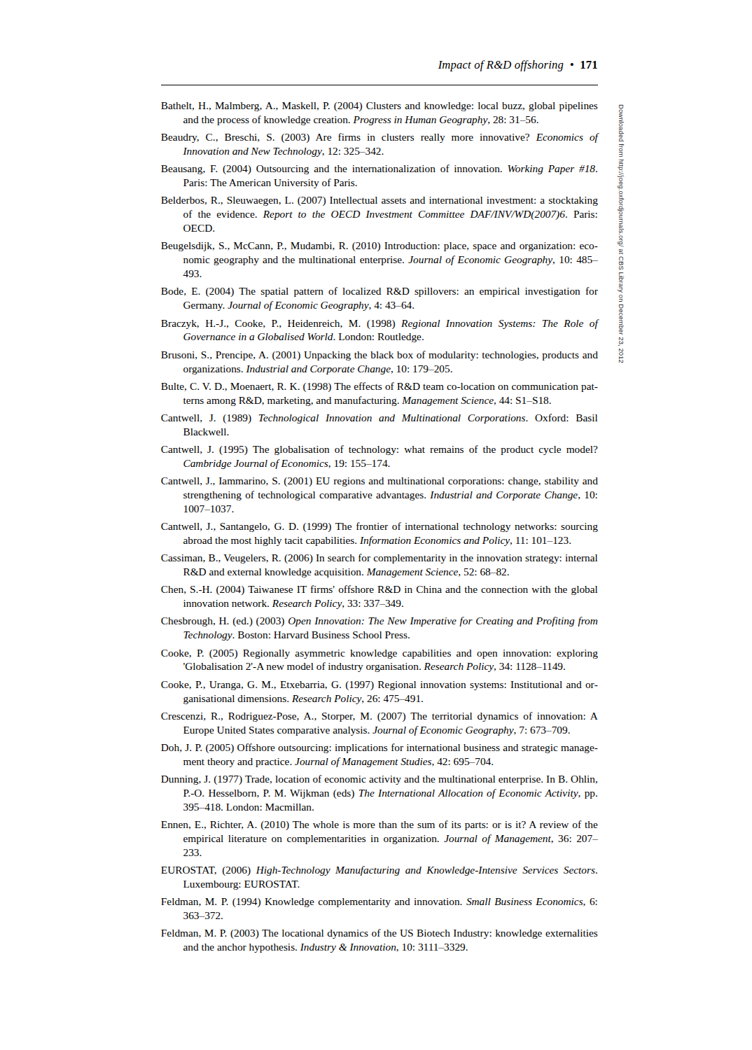Impact of R&D offshoring • 171
Downloaded from http://joeg.oxfordjournals.org/ at CBS Library on December 23, 2012
Bathelt, H., Malmberg, A., Maskell, P. (2004) Clusters and knowledge: local buzz, global pipelines and the process of knowledge creation. Progress in Human Geography, 28: 31–56.
Beaudry, C., Breschi, S. (2003) Are firms in clusters really more innovative? Economics of Innovation and New Technology, 12: 325–342.
Beausang, F. (2004) Outsourcing and the internationalization of innovation. Working Paper #18. Paris: The American University of Paris.
Belderbos, R., Sleuwaegen, L. (2007) Intellectual assets and international investment: a stocktaking of the evidence. Report to the OECD Investment Committee DAF/INV/WD(2007)6. Paris: OECD.
Beugelsdijk, S., McCann, P., Mudambi, R. (2010) Introduction: place, space and organization: economic geography and the multinational enterprise. Journal of Economic Geography, 10: 485–493.
Bode, E. (2004) The spatial pattern of localized R&D spillovers: an empirical investigation for Germany. Journal of Economic Geography, 4: 43–64.
Braczyk, H.-J., Cooke, P., Heidenreich, M. (1998) Regional Innovation Systems: The Role of Governance in a Globalised World. London: Routledge.
Brusoni, S., Prencipe, A. (2001) Unpacking the black box of modularity: technologies, products and organizations. Industrial and Corporate Change, 10: 179–205.
Bulte, C. V. D., Moenaert, R. K. (1998) The effects of R&D team co-location on communication patterns among R&D, marketing, and manufacturing. Management Science, 44: S1–S18.
Cantwell, J. (1989) Technological Innovation and Multinational Corporations. Oxford: Basil Blackwell.
Cantwell, J. (1995) The globalisation of technology: what remains of the product cycle model? Cambridge Journal of Economics, 19: 155–174.
Cantwell, J., Iammarino, S. (2001) EU regions and multinational corporations: change, stability and strengthening of technological comparative advantages. Industrial and Corporate Change, 10: 1007–1037.
Cantwell, J., Santangelo, G. D. (1999) The frontier of international technology networks: sourcing abroad the most highly tacit capabilities. Information Economics and Policy, 11: 101–123.
Cassiman, B., Veugelers, R. (2006) In search for complementarity in the innovation strategy: internal R&D and external knowledge acquisition. Management Science, 52: 68–82.
Chen, S.-H. (2004) Taiwanese IT firms' offshore R&D in China and the connection with the global innovation network. Research Policy, 33: 337–349.
Chesbrough, H. (ed.) (2003) Open Innovation: The New Imperative for Creating and Profiting from Technology. Boston: Harvard Business School Press.
Cooke, P. (2005) Regionally asymmetric knowledge capabilities and open innovation: exploring 'Globalisation 2'-A new model of industry organisation. Research Policy, 34: 1128–1149.
Cooke, P., Uranga, G. M., Etxebarria, G. (1997) Regional innovation systems: Institutional and organisational dimensions. Research Policy, 26: 475–491.
Crescenzi, R., Rodriguez-Pose, A., Storper, M. (2007) The territorial dynamics of innovation: A Europe United States comparative analysis. Journal of Economic Geography, 7: 673–709.
Doh, J. P. (2005) Offshore outsourcing: implications for international business and strategic management theory and practice. Journal of Management Studies, 42: 695–704.
Dunning, J. (1977) Trade, location of economic activity and the multinational enterprise. In B. Ohlin, P.-O. Hesselborn, P. M. Wijkman (eds) The International Allocation of Economic Activity, pp. 395–418. London: Macmillan.
Ennen, E., Richter, A. (2010) The whole is more than the sum of its parts: or is it? A review of the empirical literature on complementarities in organization. Journal of Management, 36: 207–233.
EUROSTAT, (2006) High-Technology Manufacturing and Knowledge-Intensive Services Sectors. Luxembourg: EUROSTAT.
Feldman, M. P. (1994) Knowledge complementarity and innovation. Small Business Economics, 6: 363–372.
Feldman, M. P. (2003) The locational dynamics of the US Biotech Industry: knowledge externalities and the anchor hypothesis. Industry & Innovation, 10: 3111–3329.